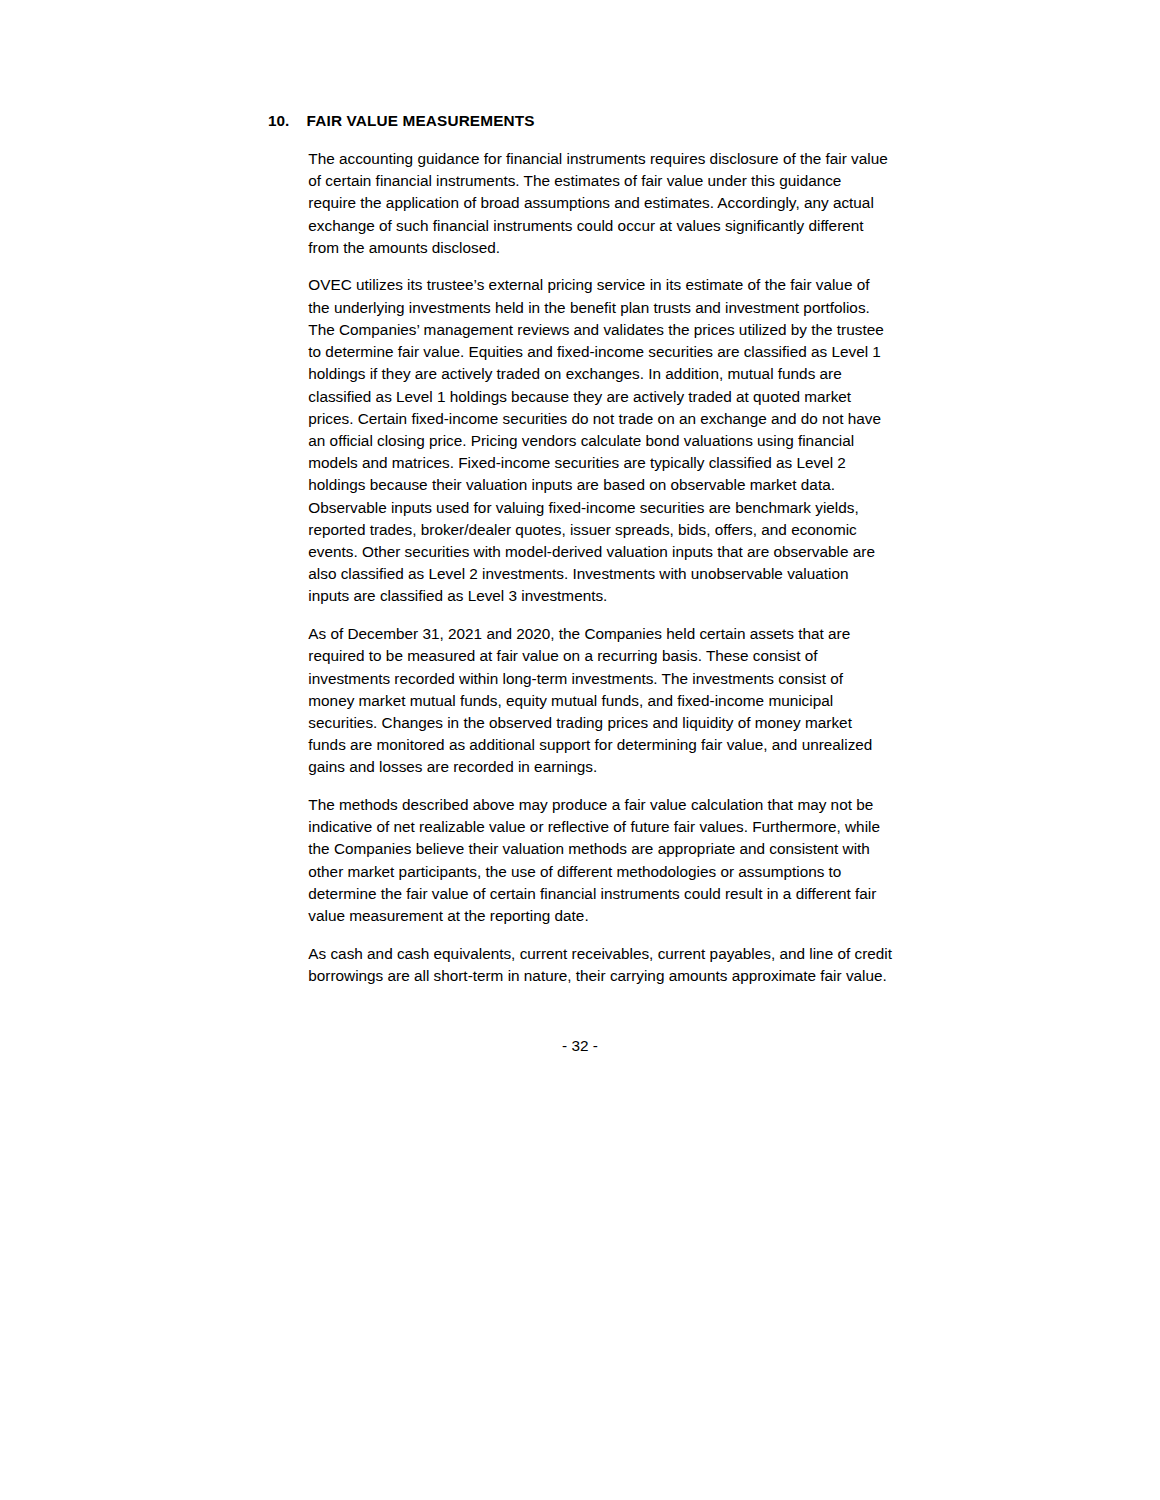10.
FAIR VALUE MEASUREMENTS
The accounting guidance for financial instruments requires disclosure of the fair value of certain financial instruments. The estimates of fair value under this guidance require the application of broad assumptions and estimates. Accordingly, any actual exchange of such financial instruments could occur at values significantly different from the amounts disclosed.
OVEC utilizes its trustee’s external pricing service in its estimate of the fair value of the underlying investments held in the benefit plan trusts and investment portfolios. The Companies’ management reviews and validates the prices utilized by the trustee to determine fair value. Equities and fixed-income securities are classified as Level 1 holdings if they are actively traded on exchanges. In addition, mutual funds are classified as Level 1 holdings because they are actively traded at quoted market prices. Certain fixed-income securities do not trade on an exchange and do not have an official closing price. Pricing vendors calculate bond valuations using financial models and matrices. Fixed-income securities are typically classified as Level 2 holdings because their valuation inputs are based on observable market data. Observable inputs used for valuing fixed-income securities are benchmark yields, reported trades, broker/dealer quotes, issuer spreads, bids, offers, and economic events. Other securities with model-derived valuation inputs that are observable are also classified as Level 2 investments. Investments with unobservable valuation inputs are classified as Level 3 investments.
As of December 31, 2021 and 2020, the Companies held certain assets that are required to be measured at fair value on a recurring basis. These consist of investments recorded within long-term investments. The investments consist of money market mutual funds, equity mutual funds, and fixed-income municipal securities. Changes in the observed trading prices and liquidity of money market funds are monitored as additional support for determining fair value, and unrealized gains and losses are recorded in earnings.
The methods described above may produce a fair value calculation that may not be indicative of net realizable value or reflective of future fair values. Furthermore, while the Companies believe their valuation methods are appropriate and consistent with other market participants, the use of different methodologies or assumptions to determine the fair value of certain financial instruments could result in a different fair value measurement at the reporting date.
As cash and cash equivalents, current receivables, current payables, and line of credit borrowings are all short-term in nature, their carrying amounts approximate fair value.
- 32 -